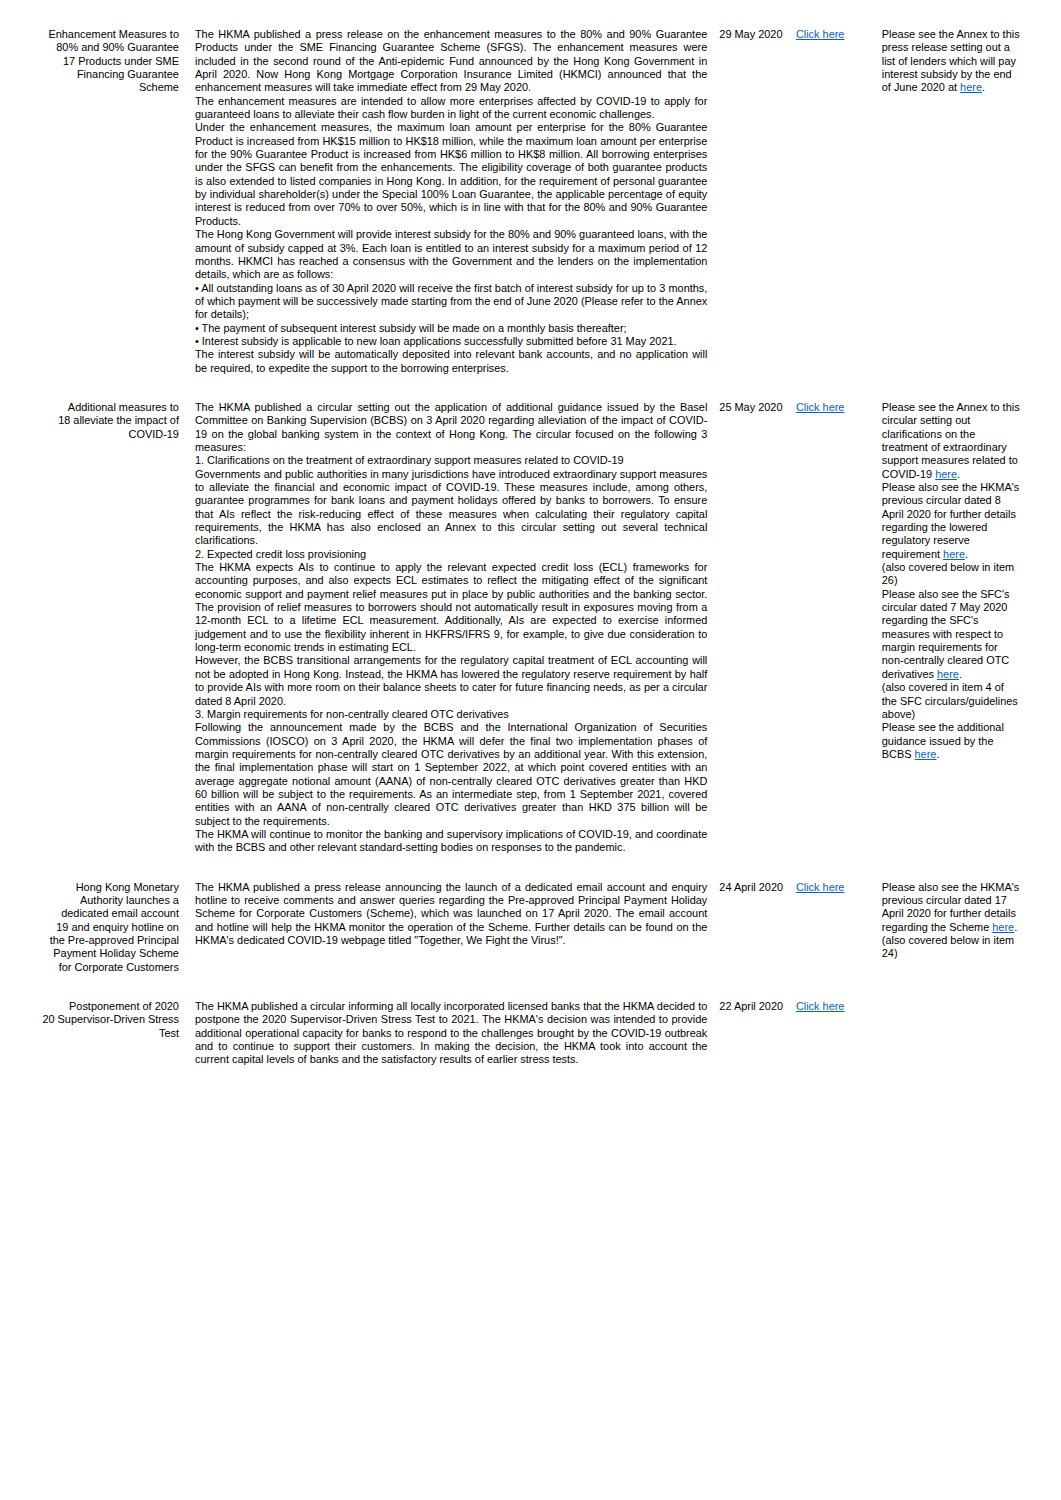| Enhancement Measures to 80% and 90% Guarantee 17 Products under SME Financing Guarantee Scheme | The HKMA published a press release on the enhancement measures to the 80% and 90% Guarantee Products under the SME Financing Guarantee Scheme (SFGS). The enhancement measures were included in the second round of the Anti-epidemic Fund announced by the Hong Kong Government in April 2020. Now Hong Kong Mortgage Corporation Insurance Limited (HKMCI) announced that the enhancement measures will take immediate effect from 29 May 2020. The enhancement measures are intended to allow more enterprises affected by COVID-19 to apply for guaranteed loans to alleviate their cash flow burden in light of the current economic challenges. Under the enhancement measures, the maximum loan amount per enterprise for the 80% Guarantee Product is increased from HK$15 million to HK$18 million, while the maximum loan amount per enterprise for the 90% Guarantee Product is increased from HK$6 million to HK$8 million. All borrowing enterprises under the SFGS can benefit from the enhancements. The eligibility coverage of both guarantee products is also extended to listed companies in Hong Kong. In addition, for the requirement of personal guarantee by individual shareholder(s) under the Special 100% Loan Guarantee, the applicable percentage of equity interest is reduced from over 70% to over 50%, which is in line with that for the 80% and 90% Guarantee Products. The Hong Kong Government will provide interest subsidy for the 80% and 90% guaranteed loans, with the amount of subsidy capped at 3%. Each loan is entitled to an interest subsidy for a maximum period of 12 months. HKMCI has reached a consensus with the Government and the lenders on the implementation details, which are as follows: • All outstanding loans as of 30 April 2020 will receive the first batch of interest subsidy for up to 3 months, of which payment will be successively made starting from the end of June 2020 (Please refer to the Annex for details); • The payment of subsequent interest subsidy will be made on a monthly basis thereafter; • Interest subsidy is applicable to new loan applications successfully submitted before 31 May 2021. The interest subsidy will be automatically deposited into relevant bank accounts, and no application will be required, to expedite the support to the borrowing enterprises. | 29 May 2020 | Click here | Please see the Annex to this press release setting out a list of lenders which will pay interest subsidy by the end of June 2020 at here . |
| Additional measures to 18 alleviate the impact of COVID-19 | The HKMA published a circular setting out the application of additional guidance issued by the Basel Committee on Banking Supervision (BCBS) on 3 April 2020 regarding alleviation of the impact of COVID-19 on the global banking system in the context of Hong Kong. The circular focused on the following 3 measures: 1. Clarifications on the treatment of extraordinary support measures related to COVID-19 Governments and public authorities in many jurisdictions have introduced extraordinary support measures to alleviate the financial and economic impact of COVID-19. These measures include, among others, guarantee programmes for bank loans and payment holidays offered by banks to borrowers. To ensure that AIs reflect the risk-reducing effect of these measures when calculating their regulatory capital requirements, the HKMA has also enclosed an Annex to this circular setting out several technical clarifications. 2. Expected credit loss provisioning The HKMA expects AIs to continue to apply the relevant expected credit loss (ECL) frameworks for accounting purposes, and also expects ECL estimates to reflect the mitigating effect of the significant economic support and payment relief measures put in place by public authorities and the banking sector. The provision of relief measures to borrowers should not automatically result in exposures moving from a 12-month ECL to a lifetime ECL measurement. Additionally, AIs are expected to exercise informed judgement and to use the flexibility inherent in HKFRS/IFRS 9, for example, to give due consideration to long-term economic trends in estimating ECL. However, the BCBS transitional arrangements for the regulatory capital treatment of ECL accounting will not be adopted in Hong Kong. Instead, the HKMA has lowered the regulatory reserve requirement by half to provide AIs with more room on their balance sheets to cater for future financing needs, as per a circular dated 8 April 2020. 3. Margin requirements for non-centrally cleared OTC derivatives Following the announcement made by the BCBS and the International Organization of Securities Commissions (IOSCO) on 3 April 2020, the HKMA will defer the final two implementation phases of margin requirements for non-centrally cleared OTC derivatives by an additional year. With this extension, the final implementation phase will start on 1 September 2022, at which point covered entities with an average aggregate notional amount (AANA) of non-centrally cleared OTC derivatives greater than HKD 60 billion will be subject to the requirements. As an intermediate step, from 1 September 2021, covered entities with an AANA of non-centrally cleared OTC derivatives greater than HKD 375 billion will be subject to the requirements. The HKMA will continue to monitor the banking and supervisory implications of COVID-19, and coordinate with the BCBS and other relevant standard-setting bodies on responses to the pandemic. | 25 May 2020 | Click here | Please see the Annex to this circular setting out clarifications on the treatment of extraordinary support measures related to COVID-19 here . Please also see the HKMA's previous circular dated 8 April 2020 for further details regarding the lowered regulatory reserve requirement here . (also covered below in item 26) Please also see the SFC's circular dated 7 May 2020 regarding the SFC's measures with respect to margin requirements for non-centrally cleared OTC derivatives here . (also covered in item 4 of the SFC circulars/guidelines above) Please see the additional guidance issued by the BCBS here . |
| Hong Kong Monetary Authority launches a dedicated email account 19 and enquiry hotline on the Pre-approved Principal Payment Holiday Scheme for Corporate Customers | The HKMA published a press release announcing the launch of a dedicated email account and enquiry hotline to receive comments and answer queries regarding the Pre-approved Principal Payment Holiday Scheme for Corporate Customers (Scheme), which was launched on 17 April 2020. The email account and hotline will help the HKMA monitor the operation of the Scheme. Further details can be found on the HKMA's dedicated COVID-19 webpage titled "Together, We Fight the Virus!". | 24 April 2020 | Click here | Please also see the HKMA's previous circular dated 17 April 2020 for further details regarding the Scheme here . (also covered below in item 24) |
| Postponement of 2020 20 Supervisor-Driven Stress Test | The HKMA published a circular informing all locally incorporated licensed banks that the HKMA decided to postpone the 2020 Supervisor-Driven Stress Test to 2021. The HKMA's decision was intended to provide additional operational capacity for banks to respond to the challenges brought by the COVID-19 outbreak and to continue to support their customers. In making the decision, the HKMA took into account the current capital levels of banks and the satisfactory results of earlier stress tests. | 22 April 2020 | Click here | |